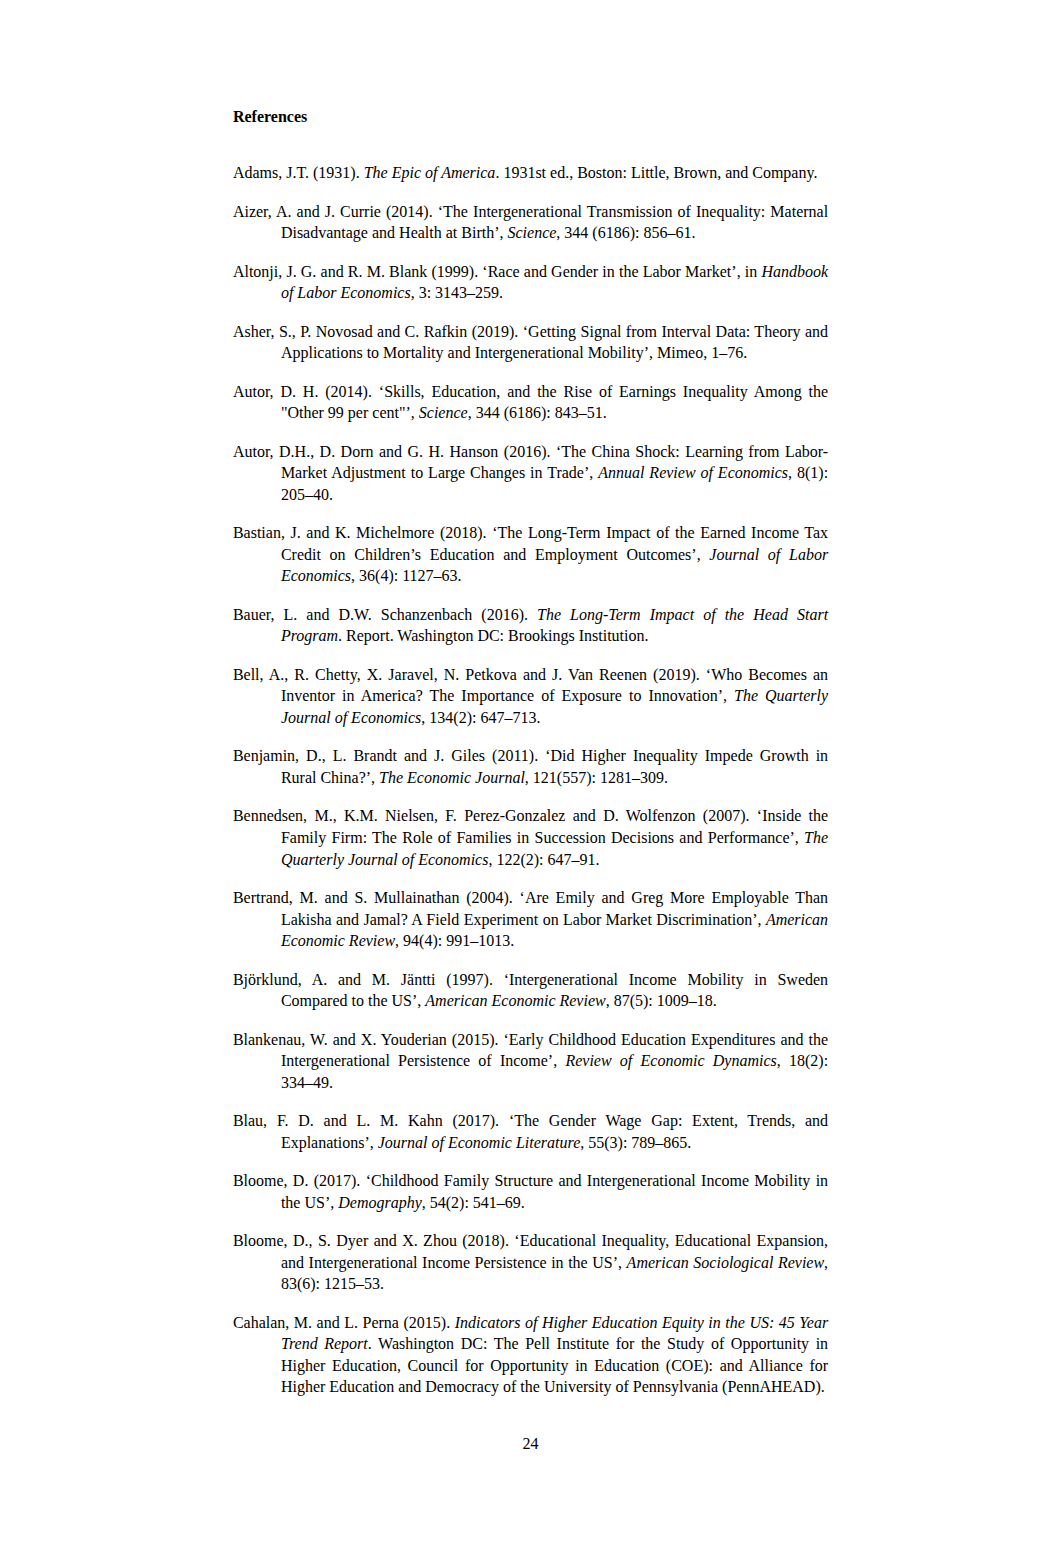References
Adams, J.T. (1931). The Epic of America. 1931st ed., Boston: Little, Brown, and Company.
Aizer, A. and J. Currie (2014). ‘The Intergenerational Transmission of Inequality: Maternal Disadvantage and Health at Birth’, Science, 344 (6186): 856–61.
Altonji, J. G. and R. M. Blank (1999). ‘Race and Gender in the Labor Market’, in Handbook of Labor Economics, 3: 3143–259.
Asher, S., P. Novosad and C. Rafkin (2019). ‘Getting Signal from Interval Data: Theory and Applications to Mortality and Intergenerational Mobility’, Mimeo, 1–76.
Autor, D. H. (2014). ‘Skills, Education, and the Rise of Earnings Inequality Among the "Other 99 per cent"’, Science, 344 (6186): 843–51.
Autor, D.H., D. Dorn and G. H. Hanson (2016). ‘The China Shock: Learning from Labor-Market Adjustment to Large Changes in Trade’, Annual Review of Economics, 8(1): 205–40.
Bastian, J. and K. Michelmore (2018). ‘The Long-Term Impact of the Earned Income Tax Credit on Children’s Education and Employment Outcomes’, Journal of Labor Economics, 36(4): 1127–63.
Bauer, L. and D.W. Schanzenbach (2016). The Long-Term Impact of the Head Start Program. Report. Washington DC: Brookings Institution.
Bell, A., R. Chetty, X. Jaravel, N. Petkova and J. Van Reenen (2019). ‘Who Becomes an Inventor in America? The Importance of Exposure to Innovation’, The Quarterly Journal of Economics, 134(2): 647–713.
Benjamin, D., L. Brandt and J. Giles (2011). ‘Did Higher Inequality Impede Growth in Rural China?’, The Economic Journal, 121(557): 1281–309.
Bennedsen, M., K.M. Nielsen, F. Perez-Gonzalez and D. Wolfenzon (2007). ‘Inside the Family Firm: The Role of Families in Succession Decisions and Performance’, The Quarterly Journal of Economics, 122(2): 647–91.
Bertrand, M. and S. Mullainathan (2004). ‘Are Emily and Greg More Employable Than Lakisha and Jamal? A Field Experiment on Labor Market Discrimination’, American Economic Review, 94(4): 991–1013.
Björklund, A. and M. Jäntti (1997). ‘Intergenerational Income Mobility in Sweden Compared to the US’, American Economic Review, 87(5): 1009–18.
Blankenau, W. and X. Youderian (2015). ‘Early Childhood Education Expenditures and the Intergenerational Persistence of Income’, Review of Economic Dynamics, 18(2): 334–49.
Blau, F. D. and L. M. Kahn (2017). ‘The Gender Wage Gap: Extent, Trends, and Explanations’, Journal of Economic Literature, 55(3): 789–865.
Bloome, D. (2017). ‘Childhood Family Structure and Intergenerational Income Mobility in the US’, Demography, 54(2): 541–69.
Bloome, D., S. Dyer and X. Zhou (2018). ‘Educational Inequality, Educational Expansion, and Intergenerational Income Persistence in the US’, American Sociological Review, 83(6): 1215–53.
Cahalan, M. and L. Perna (2015). Indicators of Higher Education Equity in the US: 45 Year Trend Report. Washington DC: The Pell Institute for the Study of Opportunity in Higher Education, Council for Opportunity in Education (COE): and Alliance for Higher Education and Democracy of the University of Pennsylvania (PennAHEAD).
24